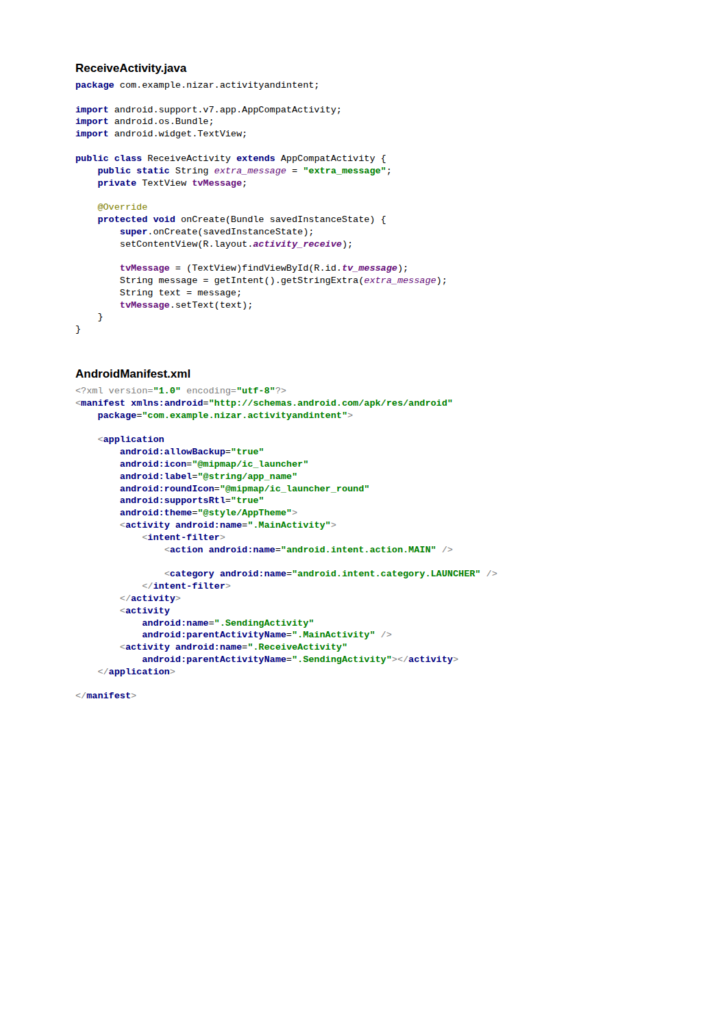ReceiveActivity.java
package com.example.nizar.activityandintent;

import android.support.v7.app.AppCompatActivity;
import android.os.Bundle;
import android.widget.TextView;

public class ReceiveActivity extends AppCompatActivity {
    public static String extra_message = "extra_message";
    private TextView tvMessage;

    @Override
    protected void onCreate(Bundle savedInstanceState) {
        super.onCreate(savedInstanceState);
        setContentView(R.layout.activity_receive);

        tvMessage = (TextView)findViewById(R.id.tv_message);
        String message = getIntent().getStringExtra(extra_message);
        String text = message;
        tvMessage.setText(text);
    }
}
AndroidManifest.xml
<?xml version="1.0" encoding="utf-8"?>
<manifest xmlns:android="http://schemas.android.com/apk/res/android"
    package="com.example.nizar.activityandintent">

    <application
        android:allowBackup="true"
        android:icon="@mipmap/ic_launcher"
        android:label="@string/app_name"
        android:roundIcon="@mipmap/ic_launcher_round"
        android:supportsRtl="true"
        android:theme="@style/AppTheme">
        <activity android:name=".MainActivity">
            <intent-filter>
                <action android:name="android.intent.action.MAIN" />

                <category android:name="android.intent.category.LAUNCHER" />
            </intent-filter>
        </activity>
        <activity
            android:name=".SendingActivity"
            android:parentActivityName=".MainActivity" />
        <activity android:name=".ReceiveActivity"
            android:parentActivityName=".SendingActivity"></activity>
    </application>

</manifest>